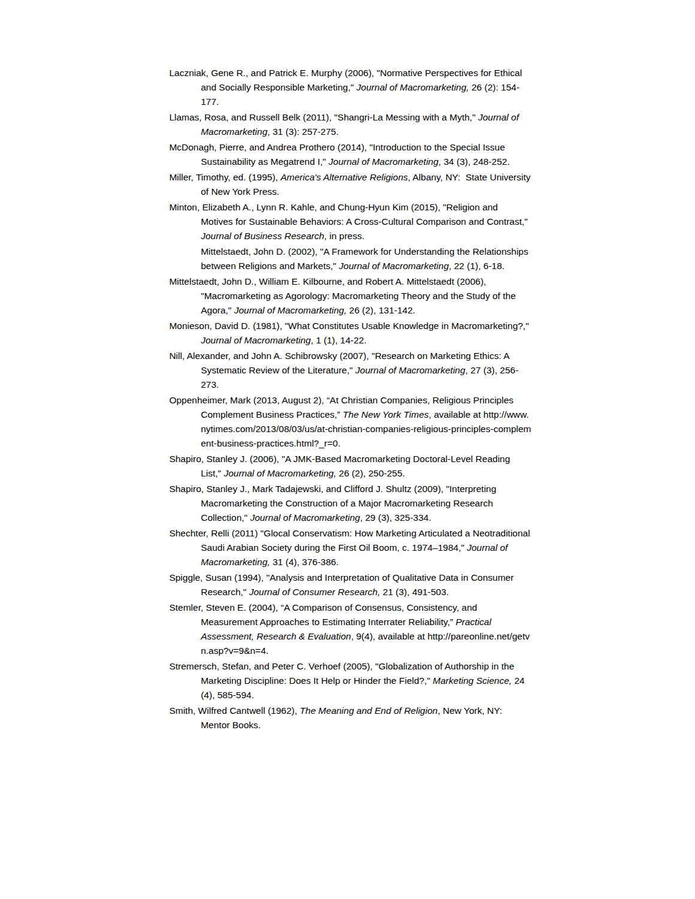Laczniak, Gene R., and Patrick E. Murphy (2006), "Normative Perspectives for Ethical and Socially Responsible Marketing," Journal of Macromarketing, 26 (2): 154-177.
Llamas, Rosa, and Russell Belk (2011), "Shangri-La Messing with a Myth," Journal of Macromarketing, 31 (3): 257-275.
McDonagh, Pierre, and Andrea Prothero (2014), "Introduction to the Special Issue Sustainability as Megatrend I," Journal of Macromarketing, 34 (3), 248-252.
Miller, Timothy, ed. (1995), America's Alternative Religions, Albany, NY: State University of New York Press.
Minton, Elizabeth A., Lynn R. Kahle, and Chung-Hyun Kim (2015), "Religion and Motives for Sustainable Behaviors: A Cross-Cultural Comparison and Contrast," Journal of Business Research, in press.
Mittelstaedt, John D. (2002), "A Framework for Understanding the Relationships between Religions and Markets," Journal of Macromarketing, 22 (1), 6-18.
Mittelstaedt, John D., William E. Kilbourne, and Robert A. Mittelstaedt (2006), "Macromarketing as Agorology: Macromarketing Theory and the Study of the Agora," Journal of Macromarketing, 26 (2), 131-142.
Monieson, David D. (1981), "What Constitutes Usable Knowledge in Macromarketing?," Journal of Macromarketing, 1 (1), 14-22.
Nill, Alexander, and John A. Schibrowsky (2007), "Research on Marketing Ethics: A Systematic Review of the Literature," Journal of Macromarketing, 27 (3), 256-273.
Oppenheimer, Mark (2013, August 2), “At Christian Companies, Religious Principles Complement Business Practices,” The New York Times, available at http://www.nytimes.com/2013/08/03/us/at-christian-companies-religious-principles-complement-business-practices.html?_r=0.
Shapiro, Stanley J. (2006), "A JMK-Based Macromarketing Doctoral-Level Reading List," Journal of Macromarketing, 26 (2), 250-255.
Shapiro, Stanley J., Mark Tadajewski, and Clifford J. Shultz (2009), "Interpreting Macromarketing the Construction of a Major Macromarketing Research Collection," Journal of Macromarketing, 29 (3), 325-334.
Shechter, Relli (2011) "Glocal Conservatism: How Marketing Articulated a Neotraditional Saudi Arabian Society during the First Oil Boom, c. 1974–1984," Journal of Macromarketing, 31 (4), 376-386.
Spiggle, Susan (1994), "Analysis and Interpretation of Qualitative Data in Consumer Research," Journal of Consumer Research, 21 (3), 491-503.
Stemler, Steven E. (2004), “A Comparison of Consensus, Consistency, and Measurement Approaches to Estimating Interrater Reliability,” Practical Assessment, Research & Evaluation, 9(4), available at http://pareonline.net/getvn.asp?v=9&n=4.
Stremersch, Stefan, and Peter C. Verhoef (2005), "Globalization of Authorship in the Marketing Discipline: Does It Help or Hinder the Field?," Marketing Science, 24 (4), 585-594.
Smith, Wilfred Cantwell (1962), The Meaning and End of Religion, New York, NY: Mentor Books.